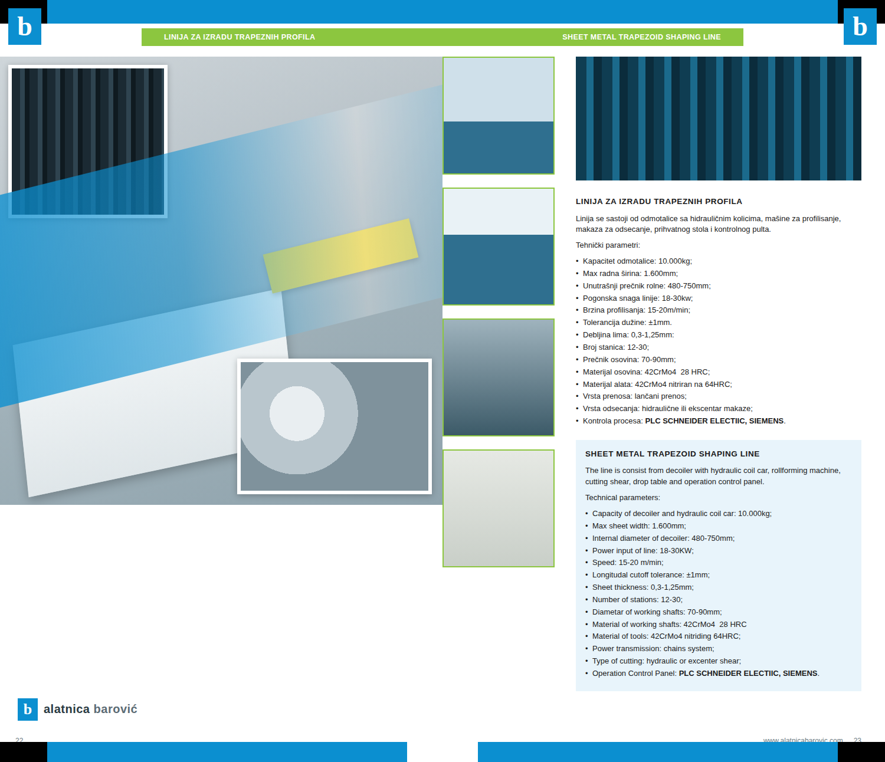b
b
Linija za izradu trapeznih profila Sheet metal trapezoid shaping line
b
alatnica barović
22
Linija za izradu trapeznih profila
Linija se sastoji od odmotalice sa hidrauličnim kolicima, mašine za profilisanje, makaza za odsecanje, prihvatnog stola i kontrolnog pulta.
Tehnički parametri:
Kapacitet odmotalice: 10.000kg;
Max radna širina: 1.600mm;
Unutrašnji prečnik rolne: 480-750mm;
Pogonska snaga linije: 18-30kw;
Brzina profilisanja: 15-20m/min;
Tolerancija dužine: ±1mm.
Debljina lima: 0,3-1,25mm:
Broj stanica: 12-30;
Prečnik osovina: 70-90mm;
Materijal osovina: 42CrMo4 28 HRC;
Materijal alata: 42CrMo4 nitriran na 64HRC;
Vrsta prenosa: lančani prenos;
Vrsta odsecanja: hidraulične ili ekscentar makaze;
Kontrola procesa: PLC SCHNEIDER ELECTIIC, SIEMENS.
Sheet metal trapezoid shaping line
The line is consist from decoiler with hydraulic coil car, rollforming machine, cutting shear, drop table and operation control panel.
Technical parameters:
Capacity of decoiler and hydraulic coil car: 10.000kg;
Max sheet width: 1.600mm;
Internal diameter of decoiler: 480-750mm;
Power input of line: 18-30KW;
Speed: 15-20 m/min;
Longitudal cutoff tolerance: ±1mm;
Sheet thickness: 0,3-1,25mm;
Number of stations: 12-30;
Diametar of working shafts: 70-90mm;
Material of working shafts: 42CrMo4 28 HRC
Material of tools: 42CrMo4 nitriding 64HRC;
Power transmission: chains system;
Type of cutting: hydraulic or excenter shear;
Operation Control Panel: PLC SCHNEIDER ELECTIIC, SIEMENS.
www.alatnicabarovic.com 23